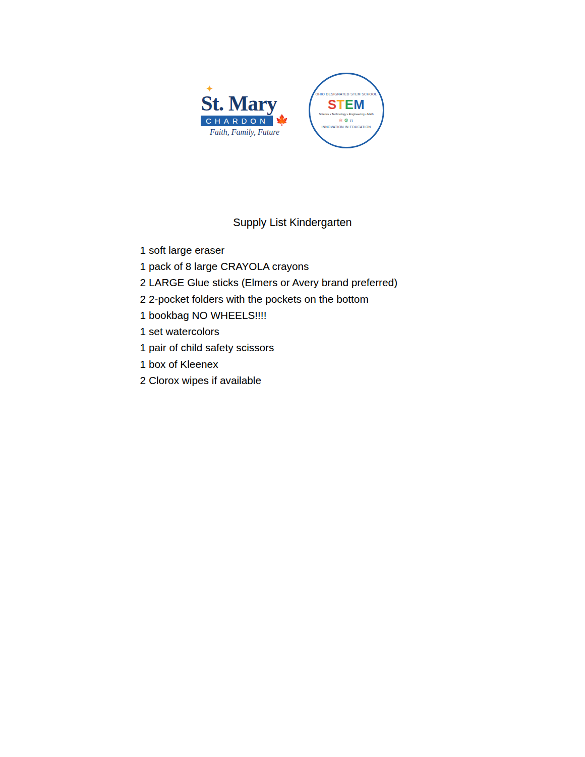✦
St. Mary
CHARDON🍁
Faith, Family, Future
Ohio Designated STEM School
STEM
Science • Technology • Engineering • Math
⚛⚙π
Innovation in Education
Supply List Kindergarten
1 soft large eraser
1 pack of 8 large CRAYOLA crayons
2 LARGE Glue sticks (Elmers or Avery brand preferred)
2 2-pocket folders with the pockets on the bottom
1 bookbag NO WHEELS!!!!
1 set watercolors
1 pair of child safety scissors
1 box of Kleenex
2 Clorox wipes if available